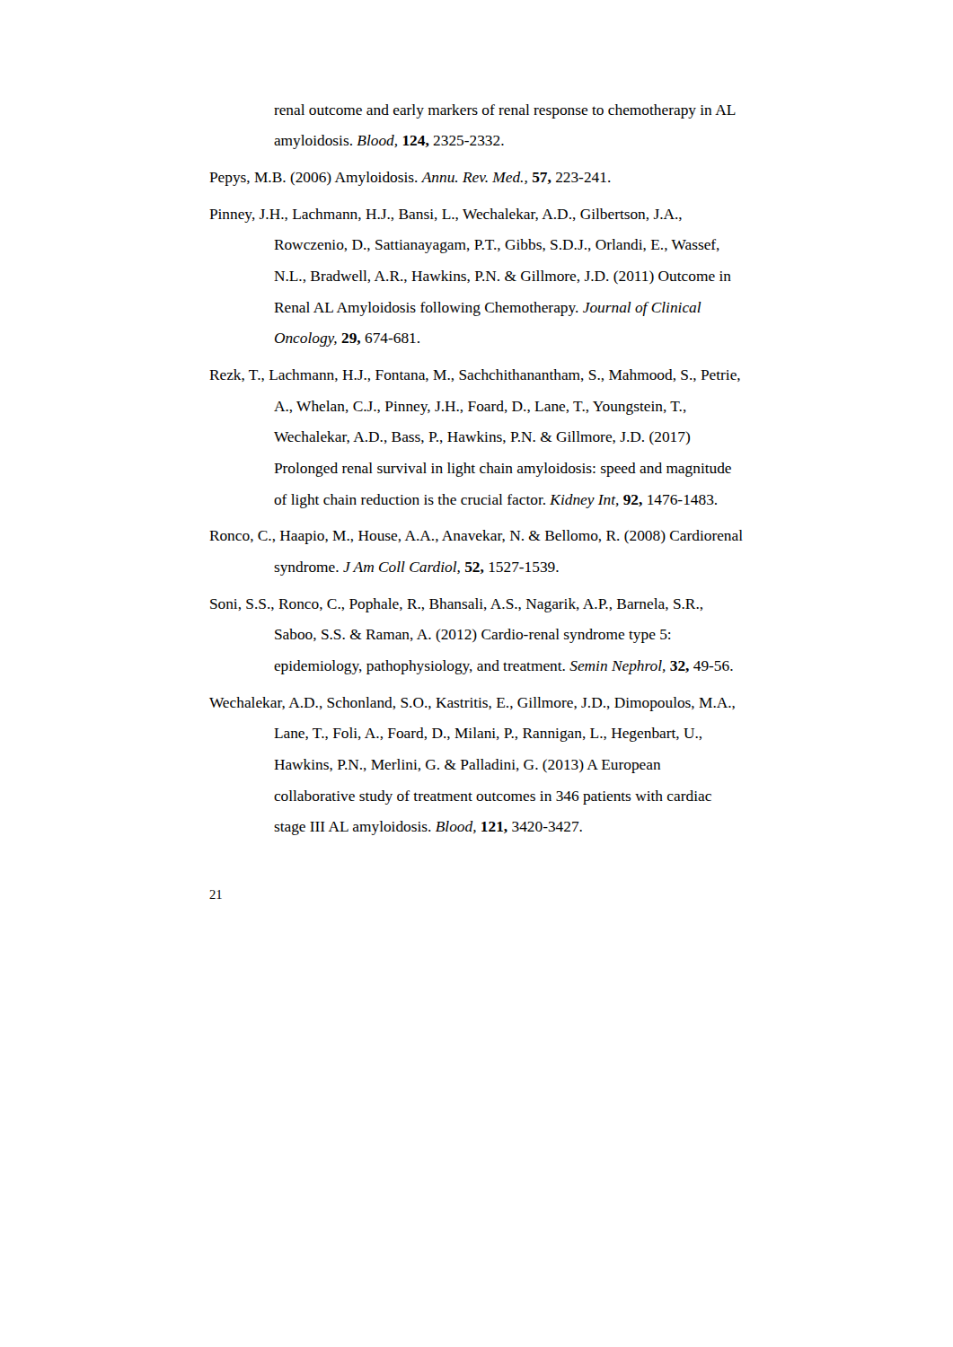renal outcome and early markers of renal response to chemotherapy in AL amyloidosis. Blood, 124, 2325-2332.
Pepys, M.B. (2006) Amyloidosis. Annu. Rev. Med., 57, 223-241.
Pinney, J.H., Lachmann, H.J., Bansi, L., Wechalekar, A.D., Gilbertson, J.A., Rowczenio, D., Sattianayagam, P.T., Gibbs, S.D.J., Orlandi, E., Wassef, N.L., Bradwell, A.R., Hawkins, P.N. & Gillmore, J.D. (2011) Outcome in Renal AL Amyloidosis following Chemotherapy. Journal of Clinical Oncology, 29, 674-681.
Rezk, T., Lachmann, H.J., Fontana, M., Sachchithanantham, S., Mahmood, S., Petrie, A., Whelan, C.J., Pinney, J.H., Foard, D., Lane, T., Youngstein, T., Wechalekar, A.D., Bass, P., Hawkins, P.N. & Gillmore, J.D. (2017) Prolonged renal survival in light chain amyloidosis: speed and magnitude of light chain reduction is the crucial factor. Kidney Int, 92, 1476-1483.
Ronco, C., Haapio, M., House, A.A., Anavekar, N. & Bellomo, R. (2008) Cardiorenal syndrome. J Am Coll Cardiol, 52, 1527-1539.
Soni, S.S., Ronco, C., Pophale, R., Bhansali, A.S., Nagarik, A.P., Barnela, S.R., Saboo, S.S. & Raman, A. (2012) Cardio-renal syndrome type 5: epidemiology, pathophysiology, and treatment. Semin Nephrol, 32, 49-56.
Wechalekar, A.D., Schonland, S.O., Kastritis, E., Gillmore, J.D., Dimopoulos, M.A., Lane, T., Foli, A., Foard, D., Milani, P., Rannigan, L., Hegenbart, U., Hawkins, P.N., Merlini, G. & Palladini, G. (2013) A European collaborative study of treatment outcomes in 346 patients with cardiac stage III AL amyloidosis. Blood, 121, 3420-3427.
21